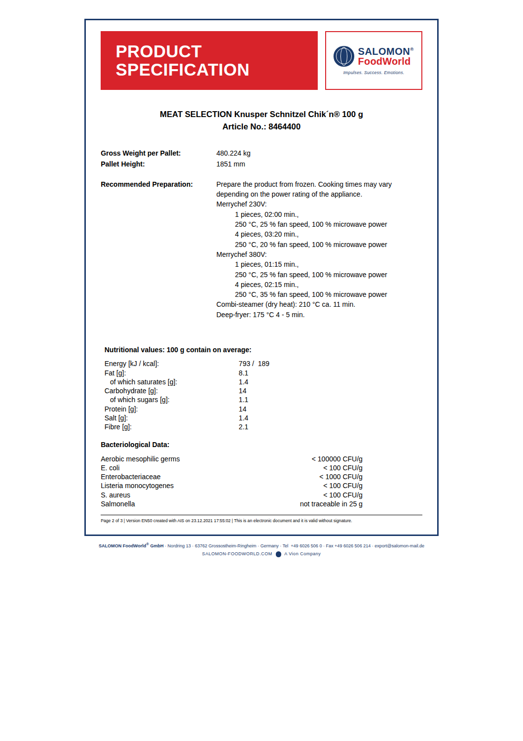PRODUCT
SPECIFICATION
SALOMON®
FoodWorld
Impulses. Success. Emotions.
MEAT SELECTION Knusper Schnitzel Chik´n® 100 g
Article No.: 8464400
Gross Weight per Pallet:
480.224 kg
Pallet Height:
1851 mm
Recommended Preparation:
Prepare the product from frozen. Cooking times may vary depending on the power rating of the appliance.
Merrychef 230V:
1 pieces, 02:00 min.,
250 °C, 25 % fan speed, 100 % microwave power
4 pieces, 03:20 min.,
250 °C, 20 % fan speed, 100 % microwave power
Merrychef 380V:
1 pieces, 01:15 min.,
250 °C, 25 % fan speed, 100 % microwave power
4 pieces, 02:15 min.,
250 °C, 35 % fan speed, 100 % microwave power
Combi-steamer (dry heat): 210 °C ca. 11 min.
Deep-fryer: 175 °C 4 - 5 min.
Nutritional values: 100 g contain on average:
| Energy [kJ / kcal]: | 793 / 189 |
| Fat [g]: | 8.1 |
| of which saturates [g]: | 1.4 |
| Carbohydrate [g]: | 14 |
| of which sugars [g]: | 1.1 |
| Protein [g]: | 14 |
| Salt [g]: | 1.4 |
| Fibre [g]: | 2.1 |
Bacteriological Data:
| Aerobic mesophilic germs | < 100000 CFU/g |
| E. coli | < 100 CFU/g |
| Enterobacteriaceae | < 1000 CFU/g |
| Listeria monocytogenes | < 100 CFU/g |
| S. aureus | < 100 CFU/g |
| Salmonella | not traceable in 25 g |
Page 2 of 3 | Version EN50 created with AIS on 23.12.2021 17:55:02 | This is an electronic document and it is valid without signature.
SALOMON FoodWorld® GmbH · Nordring 13 · 63762 Grossostheim-Ringheim · Germany · Tel +49 6026 506 0 · Fax +49 6026 506 214 · export@salomon-mail.de
SALOMON-FOODWORLD.COM A Vion Company